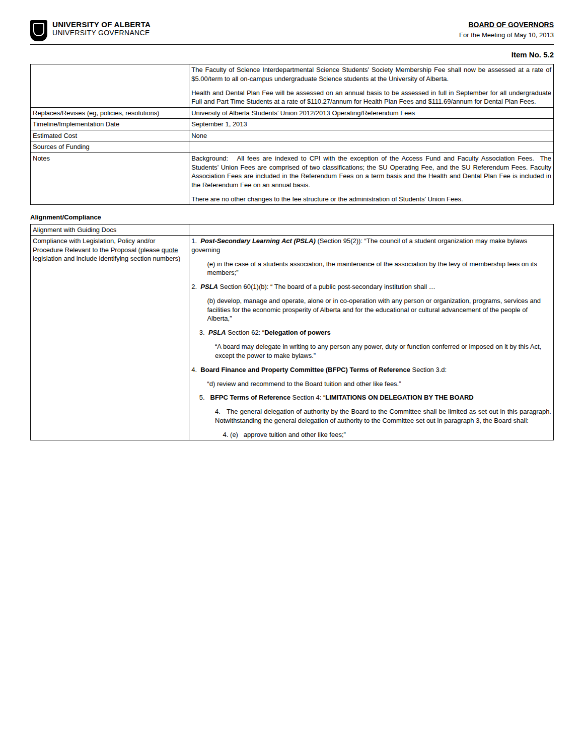UNIVERSITY OF ALBERTA
UNIVERSITY GOVERNANCE
BOARD OF GOVERNORS
For the Meeting of May 10, 2013
Item No. 5.2
| | The Faculty of Science Interdepartmental Science Students' Society Membership Fee shall now be assessed at a rate of $5.00/term to all on-campus undergraduate Science students at the University of Alberta. Health and Dental Plan Fee will be assessed on an annual basis to be assessed in full in September for all undergraduate Full and Part Time Students at a rate of $110.27/annum for Health Plan Fees and $111.69/annum for Dental Plan Fees. |
| Replaces/Revises (eg, policies, resolutions) | University of Alberta Students’ Union 2012/2013 Operating/Referendum Fees |
| Timeline/Implementation Date | September 1, 2013 |
| Estimated Cost | None |
| Sources of Funding | |
| Notes | Background: All fees are indexed to CPI with the exception of the Access Fund and Faculty Association Fees. The Students’ Union Fees are comprised of two classifications; the SU Operating Fee, and the SU Referendum Fees. Faculty Association Fees are included in the Referendum Fees on a term basis and the Health and Dental Plan Fee is included in the Referendum Fee on an annual basis. There are no other changes to the fee structure or the administration of Students’ Union Fees. |
Alignment/Compliance
| Alignment with Guiding Docs | |
| Compliance with Legislation, Policy and/or Procedure Relevant to the Proposal (please quote legislation and include identifying section numbers) | 1. Post-Secondary Learning Act (PSLA) (Section 95(2)): “The council of a student organization may make bylaws governing (e) in the case of a students association, the maintenance of the association by the levy of membership fees on its members;” 2. PSLA Section 60(1)(b): “ The board of a public post-secondary institution shall … (b) develop, manage and operate, alone or in co-operation with any person or organization, programs, services and facilities for the economic prosperity of Alberta and for the educational or cultural advancement of the people of Alberta,” 3. PSLA Section 62: “ Delegation of powers “A board may delegate in writing to any person any power, duty or function conferred or imposed on it by this Act, except the power to make bylaws.” 4. Board Finance and Property Committee (BFPC) Terms of Reference Section 3.d: “d) review and recommend to the Board tuition and other like fees.” 5. BFPC Terms of Reference Section 4: “ LIMITATIONS ON DELEGATION BY THE BOARD 4. The general delegation of authority by the Board to the Committee shall be limited as set out in this paragraph. Notwithstanding the general delegation of authority to the Committee set out in paragraph 3, the Board shall: 4. (e) approve tuition and other like fees;” |